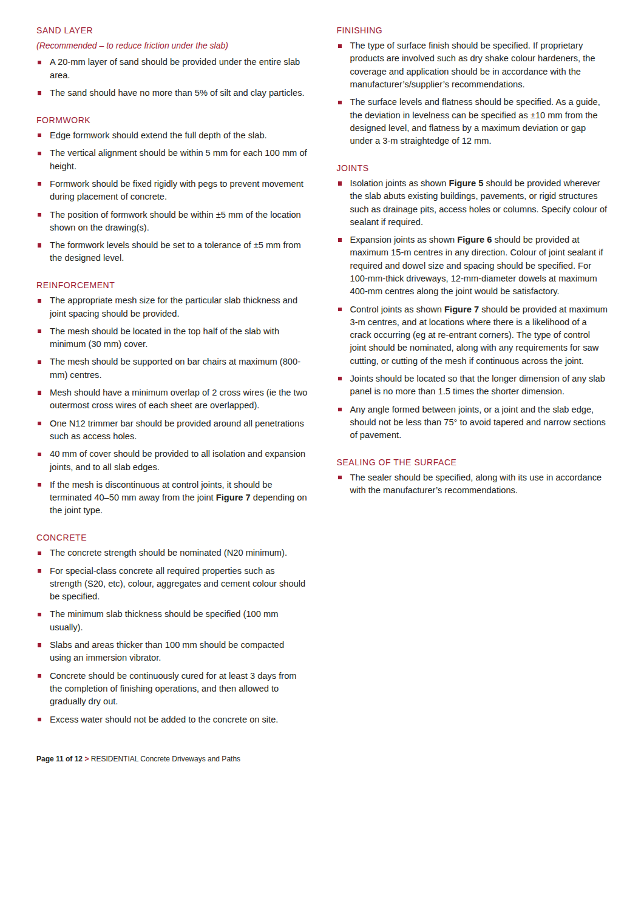Sand layer
(Recommended – to reduce friction under the slab)
A 20-mm layer of sand should be provided under the entire slab area.
The sand should have no more than 5% of silt and clay particles.
Formwork
Edge formwork should extend the full depth of the slab.
The vertical alignment should be within 5 mm for each 100 mm of height.
Formwork should be fixed rigidly with pegs to prevent movement during placement of concrete.
The position of formwork should be within ±5 mm of the location shown on the drawing(s).
The formwork levels should be set to a tolerance of ±5 mm from the designed level.
Reinforcement
The appropriate mesh size for the particular slab thickness and joint spacing should be provided.
The mesh should be located in the top half of the slab with minimum (30 mm) cover.
The mesh should be supported on bar chairs at maximum (800-mm) centres.
Mesh should have a minimum overlap of 2 cross wires (ie the two outermost cross wires of each sheet are overlapped).
One N12 trimmer bar should be provided around all penetrations such as access holes.
40 mm of cover should be provided to all isolation and expansion joints, and to all slab edges.
If the mesh is discontinuous at control joints, it should be terminated 40–50 mm away from the joint Figure 7 depending on the joint type.
Concrete
The concrete strength should be nominated (N20 minimum).
For special-class concrete all required properties such as strength (S20, etc), colour, aggregates and cement colour should be specified.
The minimum slab thickness should be specified (100 mm usually).
Slabs and areas thicker than 100 mm should be compacted using an immersion vibrator.
Concrete should be continuously cured for at least 3 days from the completion of finishing operations, and then allowed to gradually dry out.
Excess water should not be added to the concrete on site.
Finishing
The type of surface finish should be specified. If proprietary products are involved such as dry shake colour hardeners, the coverage and application should be in accordance with the manufacturer’s/supplier’s recommendations.
The surface levels and flatness should be specified. As a guide, the deviation in levelness can be specified as ±10 mm from the designed level, and flatness by a maximum deviation or gap under a 3-m straightedge of 12 mm.
Joints
Isolation joints as shown Figure 5 should be provided wherever the slab abuts existing buildings, pavements, or rigid structures such as drainage pits, access holes or columns. Specify colour of sealant if required.
Expansion joints as shown Figure 6 should be provided at maximum 15-m centres in any direction. Colour of joint sealant if required and dowel size and spacing should be specified. For 100-mm-thick driveways, 12-mm-diameter dowels at maximum 400-mm centres along the joint would be satisfactory.
Control joints as shown Figure 7 should be provided at maximum 3-m centres, and at locations where there is a likelihood of a crack occurring (eg at re-entrant corners). The type of control joint should be nominated, along with any requirements for saw cutting, or cutting of the mesh if continuous across the joint.
Joints should be located so that the longer dimension of any slab panel is no more than 1.5 times the shorter dimension.
Any angle formed between joints, or a joint and the slab edge, should not be less than 75° to avoid tapered and narrow sections of pavement.
Sealing of the surface
The sealer should be specified, along with its use in accordance with the manufacturer’s recommendations.
Page 11 of 12 > RESIDENTIAL Concrete Driveways and Paths